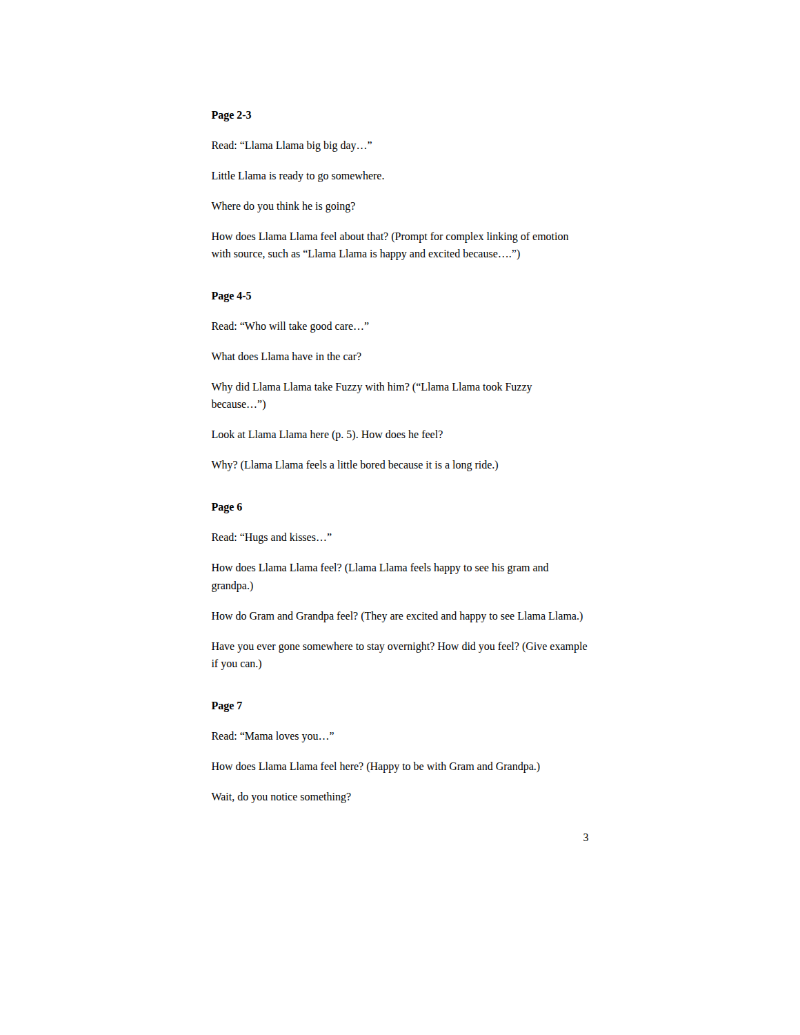Page 2-3
Read: “Llama Llama big big day…”
Little Llama is ready to go somewhere.
Where do you think he is going?
How does Llama Llama feel about that? (Prompt for complex linking of emotion with source, such as “Llama Llama is happy and excited because….”)
Page 4-5
Read: “Who will take good care…”
What does Llama have in the car?
Why did Llama Llama take Fuzzy with him? (“Llama Llama took Fuzzy because…”)
Look at Llama Llama here (p. 5). How does he feel?
Why? (Llama Llama feels a little bored because it is a long ride.)
Page 6
Read: “Hugs and kisses…”
How does Llama Llama feel? (Llama Llama feels happy to see his gram and grandpa.)
How do Gram and Grandpa feel? (They are excited and happy to see Llama Llama.)
Have you ever gone somewhere to stay overnight? How did you feel? (Give example if you can.)
Page 7
Read: “Mama loves you…”
How does Llama Llama feel here? (Happy to be with Gram and Grandpa.)
Wait, do you notice something?
3